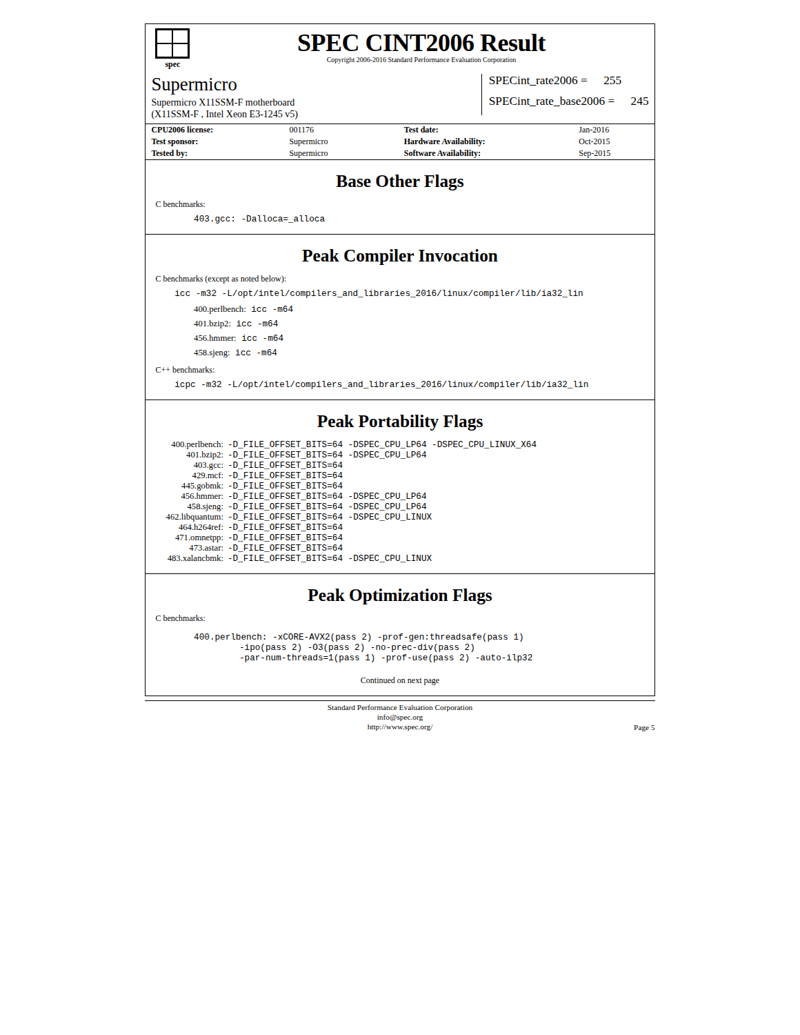spec
SPEC CINT2006 Result
Copyright 2006-2016 Standard Performance Evaluation Corporation
Supermicro
Supermicro X11SSM-F motherboard
(X11SSM-F , Intel Xeon E3-1245 v5)
SPECint_rate2006 = 255
SPECint_rate_base2006 = 245
| CPU2006 license: | 001176 | | Test date: | Jan-2016 |
| Test sponsor: | Supermicro | | Hardware Availability: | Oct-2015 |
| Tested by: | Supermicro | | Software Availability: | Sep-2015 |
Base Other Flags
C benchmarks:
403.gcc: -Dalloca=_alloca
Peak Compiler Invocation
C benchmarks (except as noted below):
icc -m32 -L/opt/intel/compilers_and_libraries_2016/linux/compiler/lib/ia32_lin
400.perlbench: icc -m64
401.bzip2: icc -m64
456.hmmer: icc -m64
458.sjeng: icc -m64
C++ benchmarks:
icpc -m32 -L/opt/intel/compilers_and_libraries_2016/linux/compiler/lib/ia32_lin
Peak Portability Flags
| 400.perlbench: | -D_FILE_OFFSET_BITS=64 -DSPEC_CPU_LP64 -DSPEC_CPU_LINUX_X64 |
| 401.bzip2: | -D_FILE_OFFSET_BITS=64 -DSPEC_CPU_LP64 |
| 403.gcc: | -D_FILE_OFFSET_BITS=64 |
| 429.mcf: | -D_FILE_OFFSET_BITS=64 |
| 445.gobmk: | -D_FILE_OFFSET_BITS=64 |
| 456.hmmer: | -D_FILE_OFFSET_BITS=64 -DSPEC_CPU_LP64 |
| 458.sjeng: | -D_FILE_OFFSET_BITS=64 -DSPEC_CPU_LP64 |
| 462.libquantum: | -D_FILE_OFFSET_BITS=64 -DSPEC_CPU_LINUX |
| 464.h264ref: | -D_FILE_OFFSET_BITS=64 |
| 471.omnetpp: | -D_FILE_OFFSET_BITS=64 |
| 473.astar: | -D_FILE_OFFSET_BITS=64 |
| 483.xalancbmk: | -D_FILE_OFFSET_BITS=64 -DSPEC_CPU_LINUX |
Peak Optimization Flags
C benchmarks:
400.perlbench: -xCORE-AVX2(pass 2) -prof-gen:threadsafe(pass 1)
-ipo(pass 2) -O3(pass 2) -no-prec-div(pass 2)
-par-num-threads=1(pass 1) -prof-use(pass 2) -auto-ilp32
Continued on next page
Standard Performance Evaluation Corporation
info@spec.org
http://www.spec.org/
Page 5